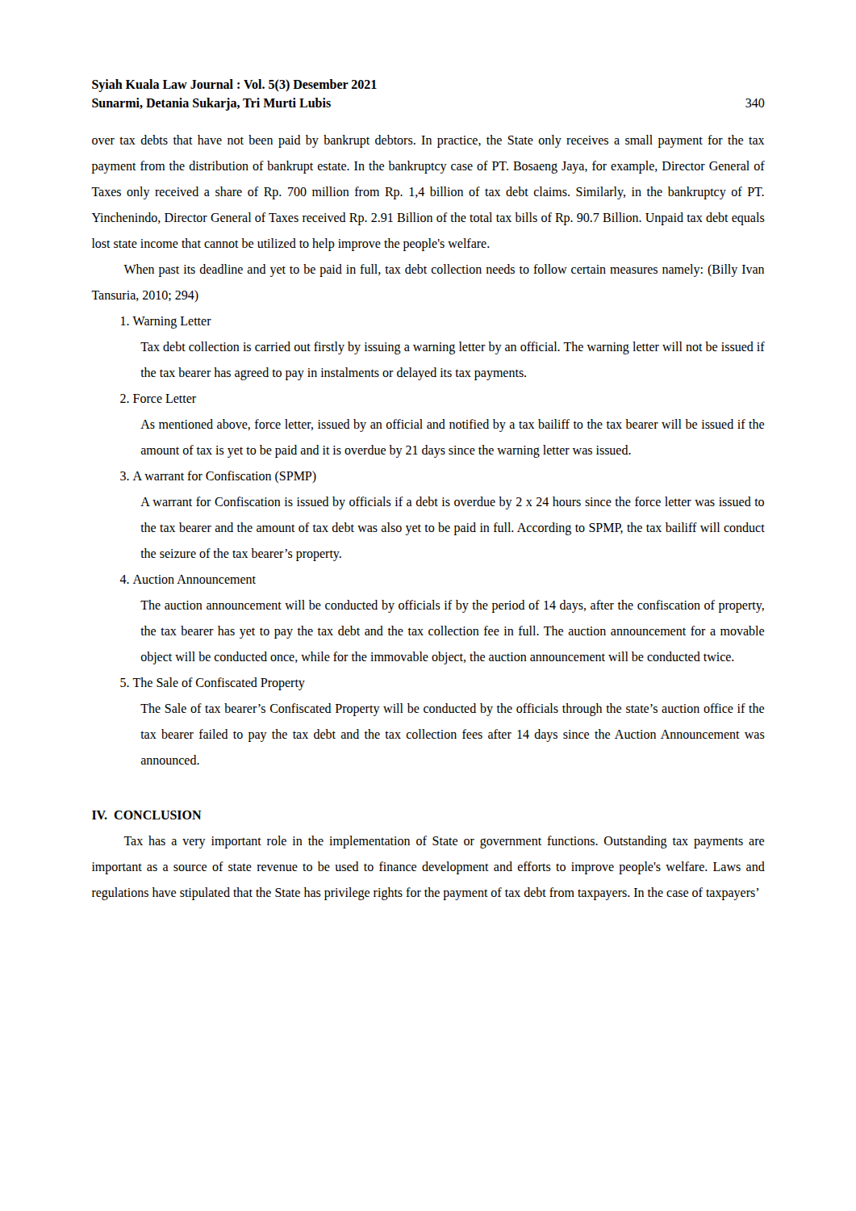Syiah Kuala Law Journal : Vol. 5(3) Desember 2021
Sunarmi, Detania Sukarja, Tri Murti Lubis 340
over tax debts that have not been paid by bankrupt debtors. In practice, the State only receives a small payment for the tax payment from the distribution of bankrupt estate. In the bankruptcy case of PT. Bosaeng Jaya, for example, Director General of Taxes only received a share of Rp. 700 million from Rp. 1,4 billion of tax debt claims. Similarly, in the bankruptcy of PT. Yinchenindo, Director General of Taxes received Rp. 2.91 Billion of the total tax bills of Rp. 90.7 Billion. Unpaid tax debt equals lost state income that cannot be utilized to help improve the people's welfare.
When past its deadline and yet to be paid in full, tax debt collection needs to follow certain measures namely: (Billy Ivan Tansuria, 2010; 294)
Warning Letter
Tax debt collection is carried out firstly by issuing a warning letter by an official. The warning letter will not be issued if the tax bearer has agreed to pay in instalments or delayed its tax payments.
Force Letter
As mentioned above, force letter, issued by an official and notified by a tax bailiff to the tax bearer will be issued if the amount of tax is yet to be paid and it is overdue by 21 days since the warning letter was issued.
A warrant for Confiscation (SPMP)
A warrant for Confiscation is issued by officials if a debt is overdue by 2 x 24 hours since the force letter was issued to the tax bearer and the amount of tax debt was also yet to be paid in full. According to SPMP, the tax bailiff will conduct the seizure of the tax bearer’s property.
Auction Announcement
The auction announcement will be conducted by officials if by the period of 14 days, after the confiscation of property, the tax bearer has yet to pay the tax debt and the tax collection fee in full. The auction announcement for a movable object will be conducted once, while for the immovable object, the auction announcement will be conducted twice.
The Sale of Confiscated Property
The Sale of tax bearer’s Confiscated Property will be conducted by the officials through the state’s auction office if the tax bearer failed to pay the tax debt and the tax collection fees after 14 days since the Auction Announcement was announced.
IV. CONCLUSION
Tax has a very important role in the implementation of State or government functions. Outstanding tax payments are important as a source of state revenue to be used to finance development and efforts to improve people's welfare. Laws and regulations have stipulated that the State has privilege rights for the payment of tax debt from taxpayers. In the case of taxpayers’